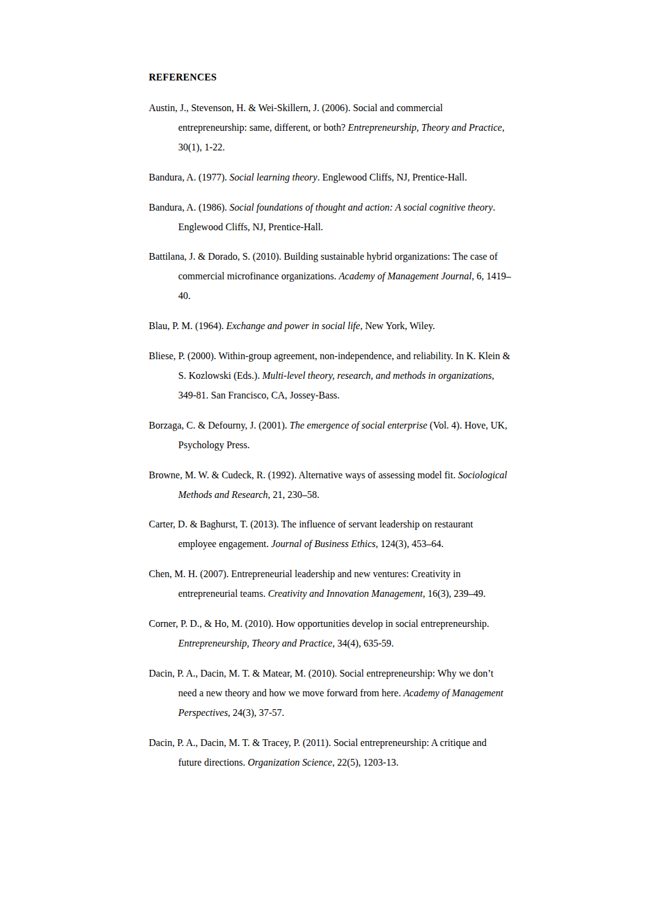REFERENCES
Austin, J., Stevenson, H. & Wei-Skillern, J. (2006). Social and commercial entrepreneurship: same, different, or both? Entrepreneurship, Theory and Practice, 30(1), 1-22.
Bandura, A. (1977). Social learning theory. Englewood Cliffs, NJ, Prentice-Hall.
Bandura, A. (1986). Social foundations of thought and action: A social cognitive theory. Englewood Cliffs, NJ, Prentice-Hall.
Battilana, J. & Dorado, S. (2010). Building sustainable hybrid organizations: The case of commercial microfinance organizations. Academy of Management Journal, 6, 1419–40.
Blau, P. M. (1964). Exchange and power in social life, New York, Wiley.
Bliese, P. (2000). Within-group agreement, non-independence, and reliability. In K. Klein & S. Kozlowski (Eds.). Multi-level theory, research, and methods in organizations, 349-81. San Francisco, CA, Jossey-Bass.
Borzaga, C. & Defourny, J. (2001). The emergence of social enterprise (Vol. 4). Hove, UK, Psychology Press.
Browne, M. W. & Cudeck, R. (1992). Alternative ways of assessing model fit. Sociological Methods and Research, 21, 230–58.
Carter, D. & Baghurst, T. (2013). The influence of servant leadership on restaurant employee engagement. Journal of Business Ethics, 124(3), 453–64.
Chen, M. H. (2007). Entrepreneurial leadership and new ventures: Creativity in entrepreneurial teams. Creativity and Innovation Management, 16(3), 239–49.
Corner, P. D., & Ho, M. (2010). How opportunities develop in social entrepreneurship. Entrepreneurship, Theory and Practice, 34(4), 635-59.
Dacin, P. A., Dacin, M. T. & Matear, M. (2010). Social entrepreneurship: Why we don’t need a new theory and how we move forward from here. Academy of Management Perspectives, 24(3), 37-57.
Dacin, P. A., Dacin, M. T. & Tracey, P. (2011). Social entrepreneurship: A critique and future directions. Organization Science, 22(5), 1203-13.